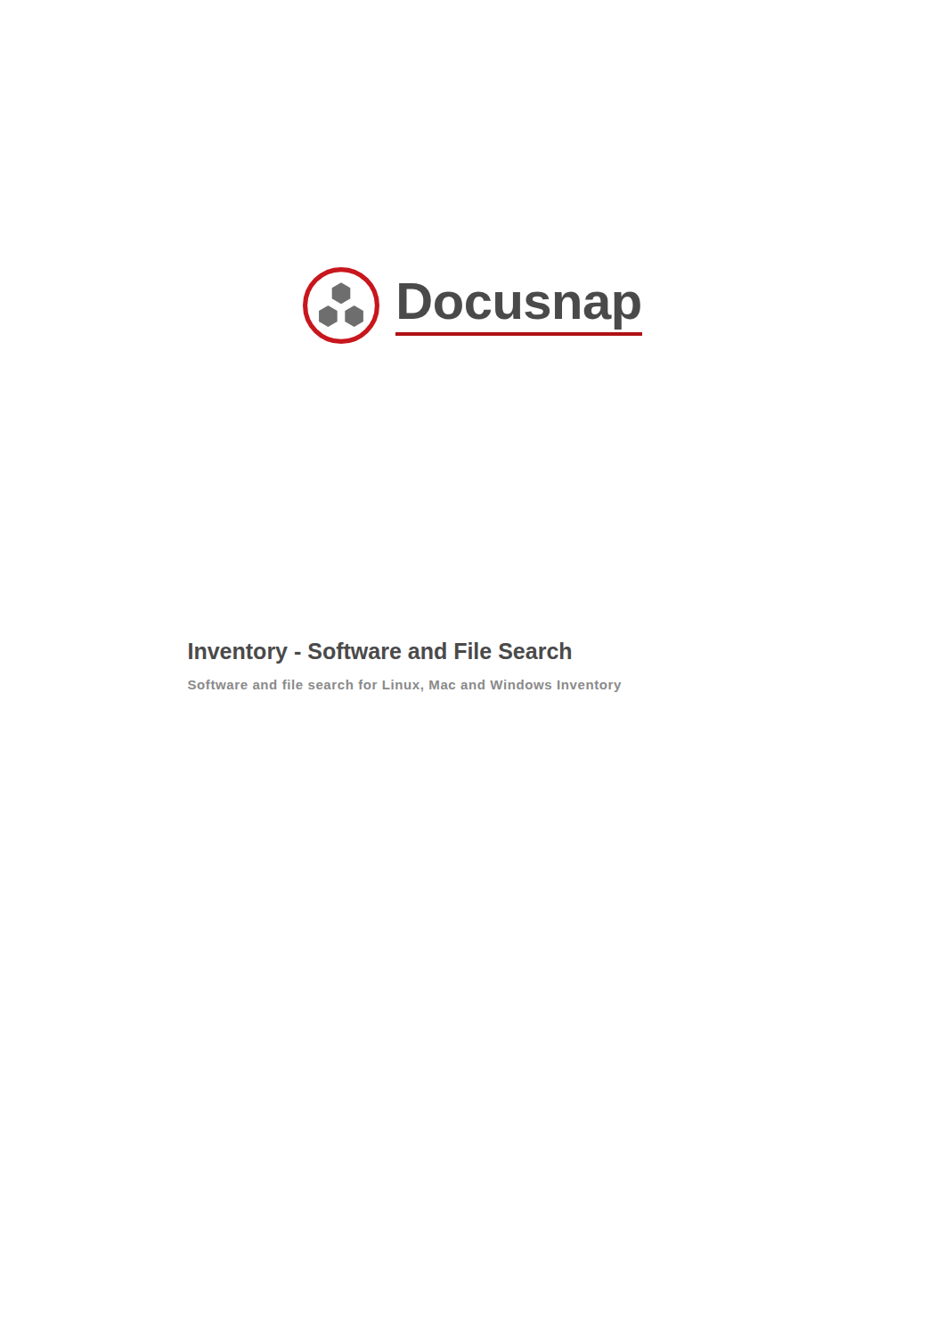Docusnap
Inventory - Software and File Search
Software and file search for Linux, Mac and Windows Inventory